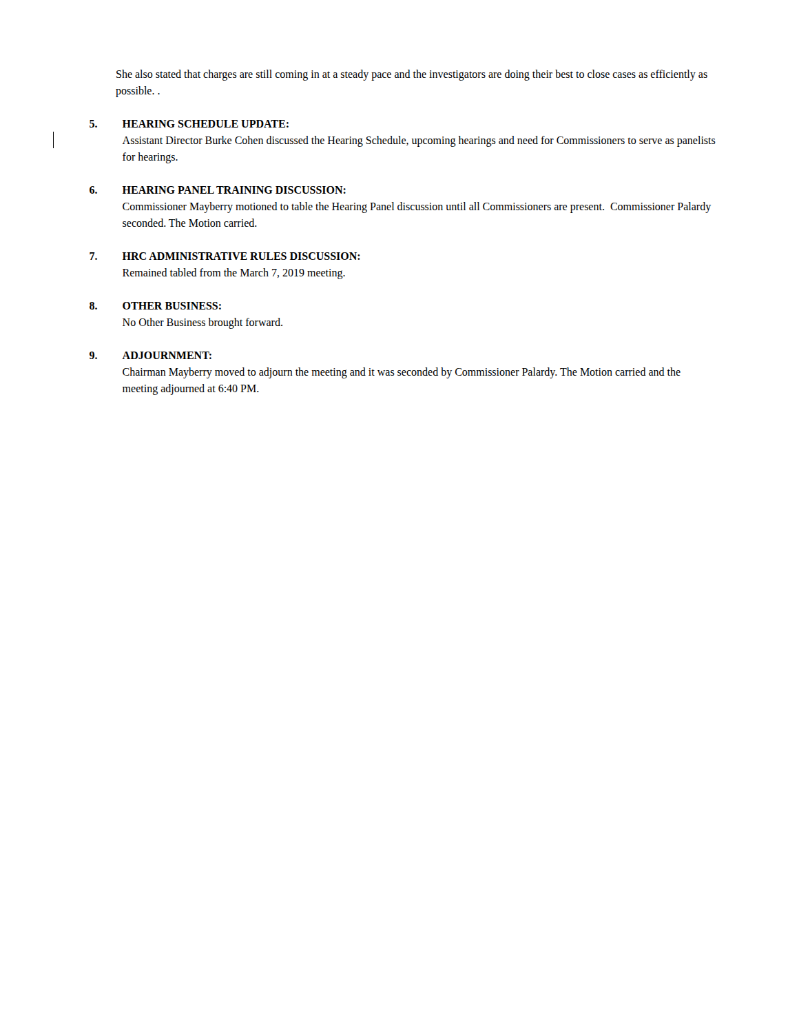She also stated that charges are still coming in at a steady pace and the investigators are doing their best to close cases as efficiently as possible. .
5.
Hearing Schedule Update:
Assistant Director Burke Cohen discussed the Hearing Schedule, upcoming hearings and need for Commissioners to serve as panelists for hearings.
6.
Hearing Panel Training Discussion:
Commissioner Mayberry motioned to table the Hearing Panel discussion until all Commissioners are present. Commissioner Palardy seconded. The Motion carried.
7.
HRC Administrative Rules Discussion:
Remained tabled from the March 7, 2019 meeting.
8.
Other Business:
No Other Business brought forward.
9.
Adjournment:
Chairman Mayberry moved to adjourn the meeting and it was seconded by Commissioner Palardy. The Motion carried and the meeting adjourned at 6:40 PM.